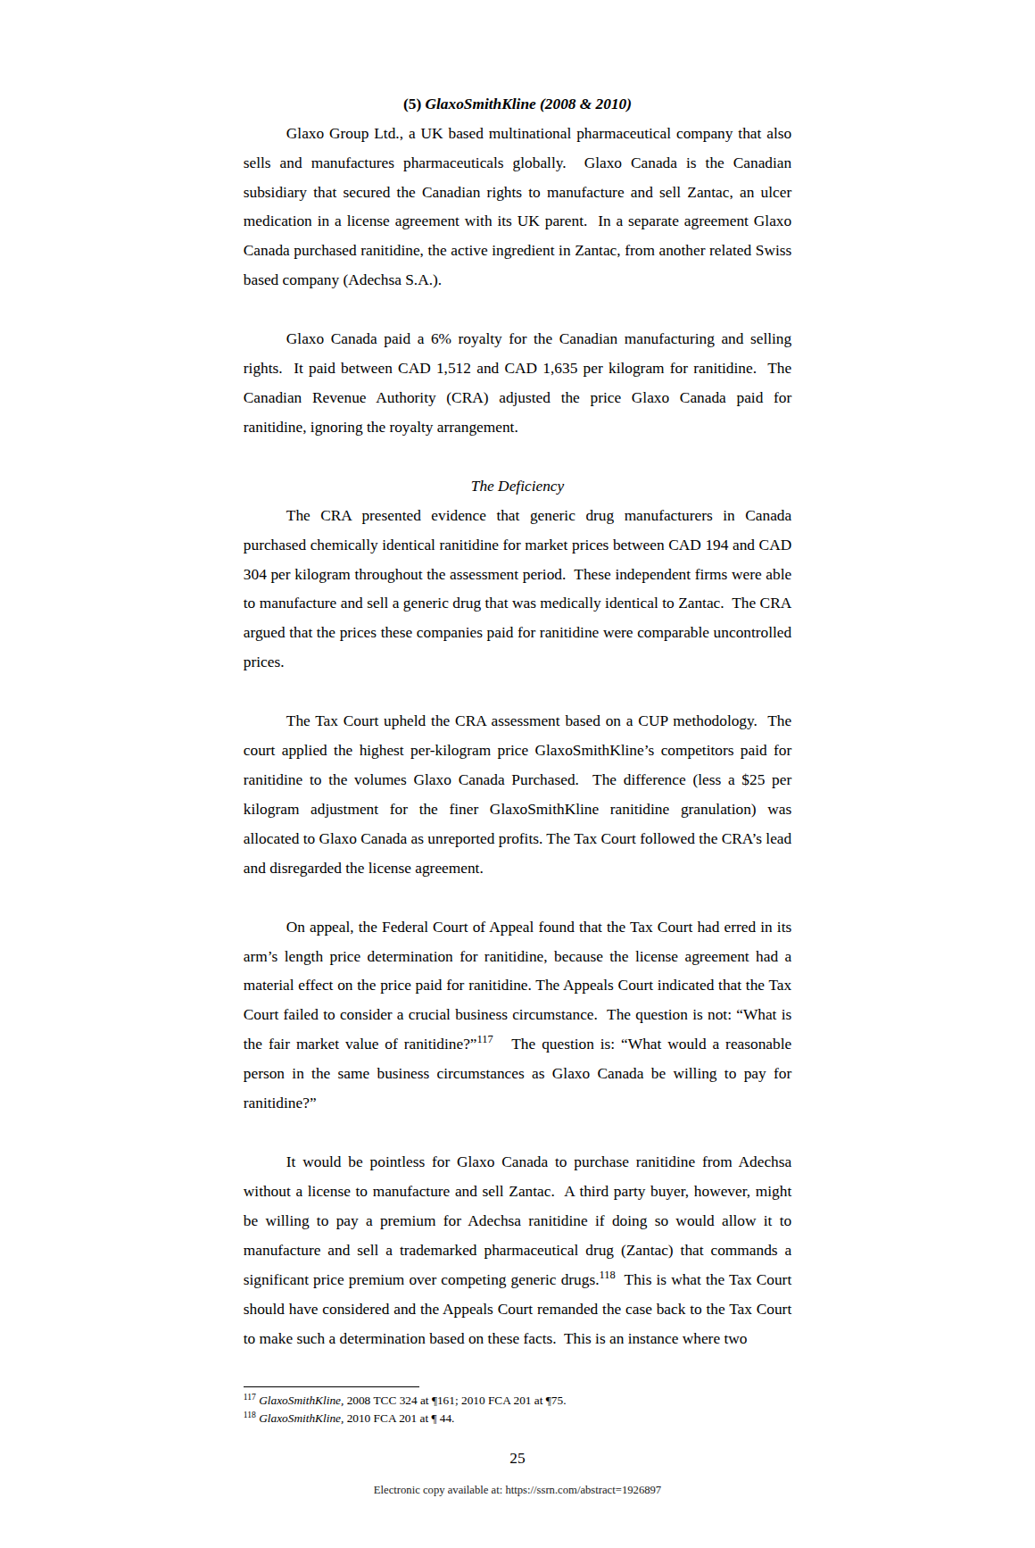(5) GlaxoSmithKline (2008 & 2010)
Glaxo Group Ltd., a UK based multinational pharmaceutical company that also sells and manufactures pharmaceuticals globally. Glaxo Canada is the Canadian subsidiary that secured the Canadian rights to manufacture and sell Zantac, an ulcer medication in a license agreement with its UK parent. In a separate agreement Glaxo Canada purchased ranitidine, the active ingredient in Zantac, from another related Swiss based company (Adechsa S.A.).
Glaxo Canada paid a 6% royalty for the Canadian manufacturing and selling rights. It paid between CAD 1,512 and CAD 1,635 per kilogram for ranitidine. The Canadian Revenue Authority (CRA) adjusted the price Glaxo Canada paid for ranitidine, ignoring the royalty arrangement.
The Deficiency
The CRA presented evidence that generic drug manufacturers in Canada purchased chemically identical ranitidine for market prices between CAD 194 and CAD 304 per kilogram throughout the assessment period. These independent firms were able to manufacture and sell a generic drug that was medically identical to Zantac. The CRA argued that the prices these companies paid for ranitidine were comparable uncontrolled prices.
The Tax Court upheld the CRA assessment based on a CUP methodology. The court applied the highest per-kilogram price GlaxoSmithKline’s competitors paid for ranitidine to the volumes Glaxo Canada Purchased. The difference (less a $25 per kilogram adjustment for the finer GlaxoSmithKline ranitidine granulation) was allocated to Glaxo Canada as unreported profits. The Tax Court followed the CRA’s lead and disregarded the license agreement.
On appeal, the Federal Court of Appeal found that the Tax Court had erred in its arm’s length price determination for ranitidine, because the license agreement had a material effect on the price paid for ranitidine. The Appeals Court indicated that the Tax Court failed to consider a crucial business circumstance. The question is not: “What is the fair market value of ranitidine?”117 The question is: “What would a reasonable person in the same business circumstances as Glaxo Canada be willing to pay for ranitidine?”
It would be pointless for Glaxo Canada to purchase ranitidine from Adechsa without a license to manufacture and sell Zantac. A third party buyer, however, might be willing to pay a premium for Adechsa ranitidine if doing so would allow it to manufacture and sell a trademarked pharmaceutical drug (Zantac) that commands a significant price premium over competing generic drugs.118 This is what the Tax Court should have considered and the Appeals Court remanded the case back to the Tax Court to make such a determination based on these facts. This is an instance where two
117 GlaxoSmithKline, 2008 TCC 324 at ¶161; 2010 FCA 201 at ¶75.
118 GlaxoSmithKline, 2010 FCA 201 at ¶ 44.
25
Electronic copy available at: https://ssrn.com/abstract=1926897